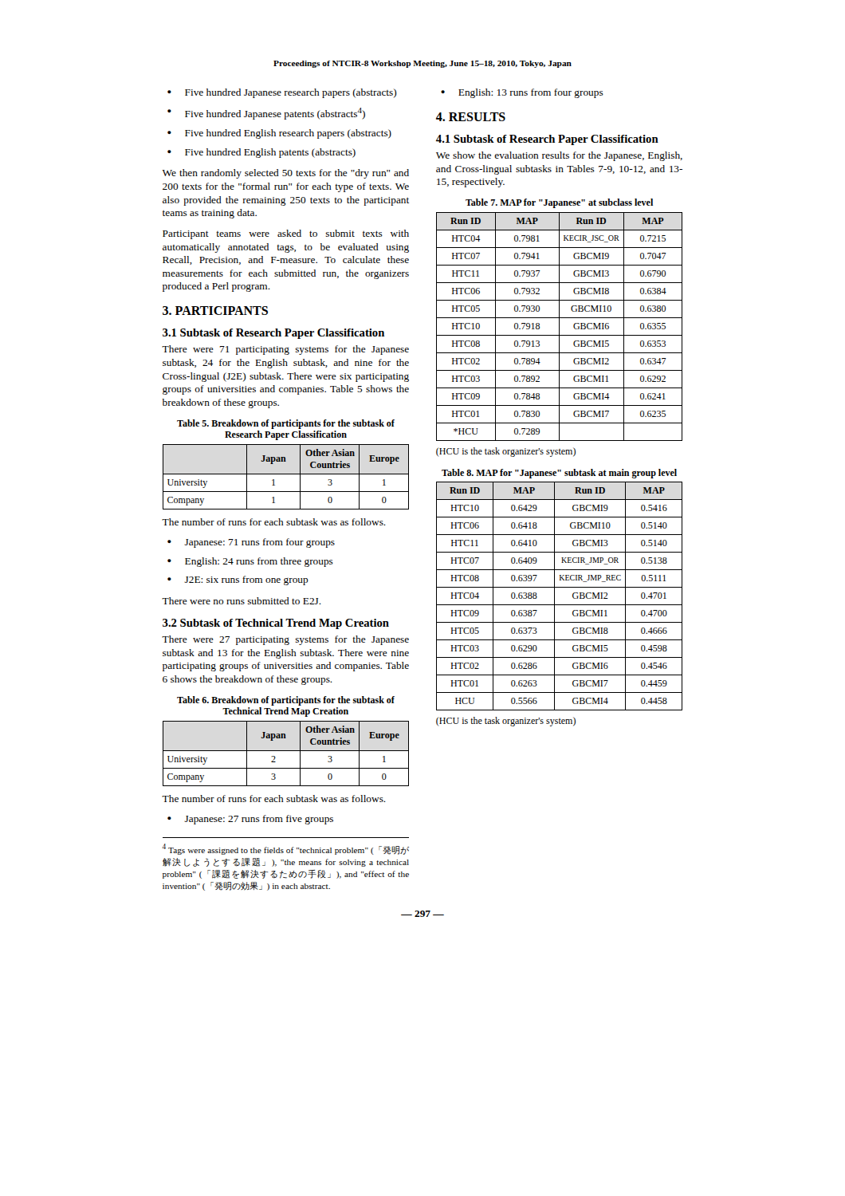Proceedings of NTCIR-8 Workshop Meeting, June 15–18, 2010, Tokyo, Japan
Five hundred Japanese research papers (abstracts)
Five hundred Japanese patents (abstracts4)
Five hundred English research papers (abstracts)
Five hundred English patents (abstracts)
We then randomly selected 50 texts for the "dry run" and 200 texts for the "formal run" for each type of texts. We also provided the remaining 250 texts to the participant teams as training data.
Participant teams were asked to submit texts with automatically annotated tags, to be evaluated using Recall, Precision, and F-measure. To calculate these measurements for each submitted run, the organizers produced a Perl program.
3. PARTICIPANTS
3.1 Subtask of Research Paper Classification
There were 71 participating systems for the Japanese subtask, 24 for the English subtask, and nine for the Cross-lingual (J2E) subtask. There were six participating groups of universities and companies. Table 5 shows the breakdown of these groups.
Table 5. Breakdown of participants for the subtask of Research Paper Classification
| | Japan | Other Asian Countries | Europe |
| --- | --- | --- | --- |
| University | 1 | 3 | 1 |
| Company | 1 | 0 | 0 |
The number of runs for each subtask was as follows.
Japanese: 71 runs from four groups
English: 24 runs from three groups
J2E: six runs from one group
There were no runs submitted to E2J.
3.2 Subtask of Technical Trend Map Creation
There were 27 participating systems for the Japanese subtask and 13 for the English subtask. There were nine participating groups of universities and companies. Table 6 shows the breakdown of these groups.
Table 6. Breakdown of participants for the subtask of Technical Trend Map Creation
| | Japan | Other Asian Countries | Europe |
| --- | --- | --- | --- |
| University | 2 | 3 | 1 |
| Company | 3 | 0 | 0 |
The number of runs for each subtask was as follows.
Japanese: 27 runs from five groups
4 Tags were assigned to the fields of "technical problem" (「発明が解決しようとする課題」), "the means for solving a technical problem" (「課題を解決するための手段」), and "effect of the invention" (「発明の効果」) in each abstract.
English: 13 runs from four groups
4. RESULTS
4.1 Subtask of Research Paper Classification
We show the evaluation results for the Japanese, English, and Cross-lingual subtasks in Tables 7-9, 10-12, and 13-15, respectively.
Table 7. MAP for "Japanese" at subclass level
| Run ID | MAP | Run ID | MAP |
| --- | --- | --- | --- |
| HTC04 | 0.7981 | KECIR_JSC_OR | 0.7215 |
| HTC07 | 0.7941 | GBCMI9 | 0.7047 |
| HTC11 | 0.7937 | GBCMI3 | 0.6790 |
| HTC06 | 0.7932 | GBCMI8 | 0.6384 |
| HTC05 | 0.7930 | GBCMI10 | 0.6380 |
| HTC10 | 0.7918 | GBCMI6 | 0.6355 |
| HTC08 | 0.7913 | GBCMI5 | 0.6353 |
| HTC02 | 0.7894 | GBCMI2 | 0.6347 |
| HTC03 | 0.7892 | GBCMI1 | 0.6292 |
| HTC09 | 0.7848 | GBCMI4 | 0.6241 |
| HTC01 | 0.7830 | GBCMI7 | 0.6235 |
| *HCU | 0.7289 | | |
(HCU is the task organizer's system)
Table 8. MAP for "Japanese" subtask at main group level
| Run ID | MAP | Run ID | MAP |
| --- | --- | --- | --- |
| HTC10 | 0.6429 | GBCMI9 | 0.5416 |
| HTC06 | 0.6418 | GBCMI10 | 0.5140 |
| HTC11 | 0.6410 | GBCMI3 | 0.5140 |
| HTC07 | 0.6409 | KECIR_JMP_OR | 0.5138 |
| HTC08 | 0.6397 | KECIR_JMP_REC | 0.5111 |
| HTC04 | 0.6388 | GBCMI2 | 0.4701 |
| HTC09 | 0.6387 | GBCMI1 | 0.4700 |
| HTC05 | 0.6373 | GBCMI8 | 0.4666 |
| HTC03 | 0.6290 | GBCMI5 | 0.4598 |
| HTC02 | 0.6286 | GBCMI6 | 0.4546 |
| HTC01 | 0.6263 | GBCMI7 | 0.4459 |
| HCU | 0.5566 | GBCMI4 | 0.4458 |
(HCU is the task organizer's system)
— 297 —